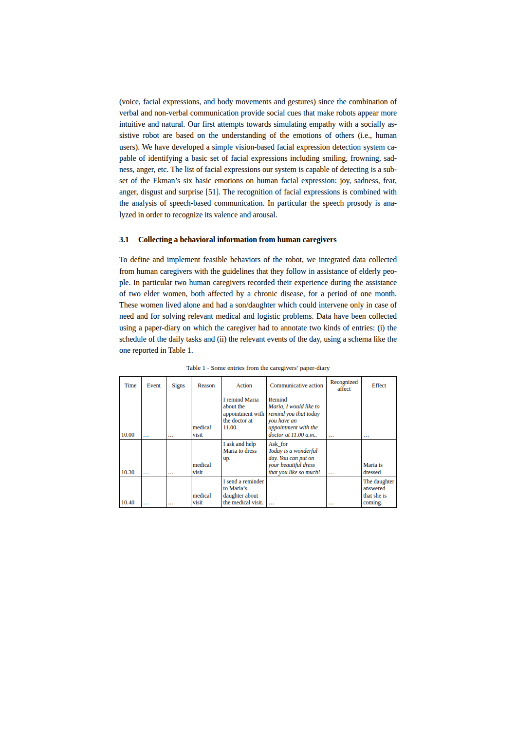(voice, facial expressions, and body movements and gestures) since the combination of verbal and non-verbal communication provide social cues that make robots appear more intuitive and natural. Our first attempts towards simulating empathy with a socially assistive robot are based on the understanding of the emotions of others (i.e., human users). We have developed a simple vision-based facial expression detection system capable of identifying a basic set of facial expressions including smiling, frowning, sadness, anger, etc. The list of facial expressions our system is capable of detecting is a subset of the Ekman’s six basic emotions on human facial expression: joy, sadness, fear, anger, disgust and surprise [51]. The recognition of facial expressions is combined with the analysis of speech-based communication. In particular the speech prosody is analyzed in order to recognize its valence and arousal.
3.1 Collecting a behavioral information from human caregivers
To define and implement feasible behaviors of the robot, we integrated data collected from human caregivers with the guidelines that they follow in assistance of elderly people. In particular two human caregivers recorded their experience during the assistance of two elder women, both affected by a chronic disease, for a period of one month. These women lived alone and had a son/daughter which could intervene only in case of need and for solving relevant medical and logistic problems. Data have been collected using a paper-diary on which the caregiver had to annotate two kinds of entries: (i) the schedule of the daily tasks and (ii) the relevant events of the day, using a schema like the one reported in Table 1.
Table 1 - Some entries from the caregivers’ paper-diary
| Time | Event | Signs | Reason | Action | Communicative action | Recognized affect | Effect |
| --- | --- | --- | --- | --- | --- | --- | --- |
| 10.00 | … | … | medical visit | I remind Maria about the appointment with the doctor at 11.00. | Remind Maria, I would like to remind you that today you have an appointment with the doctor at 11.00 a.m.. | … | … |
| 10.30 | … | … | medical visit | I ask and help Maria to dress up. | Ask_for Today is a wonderful day. You can put on your beautiful dress that you like so much! | … | Maria is dressed |
| 10.40 | … | … | medical visit | I send a reminder to Maria’s daughter about the medical visit. | … | … | The daughter answered that she is coming. |